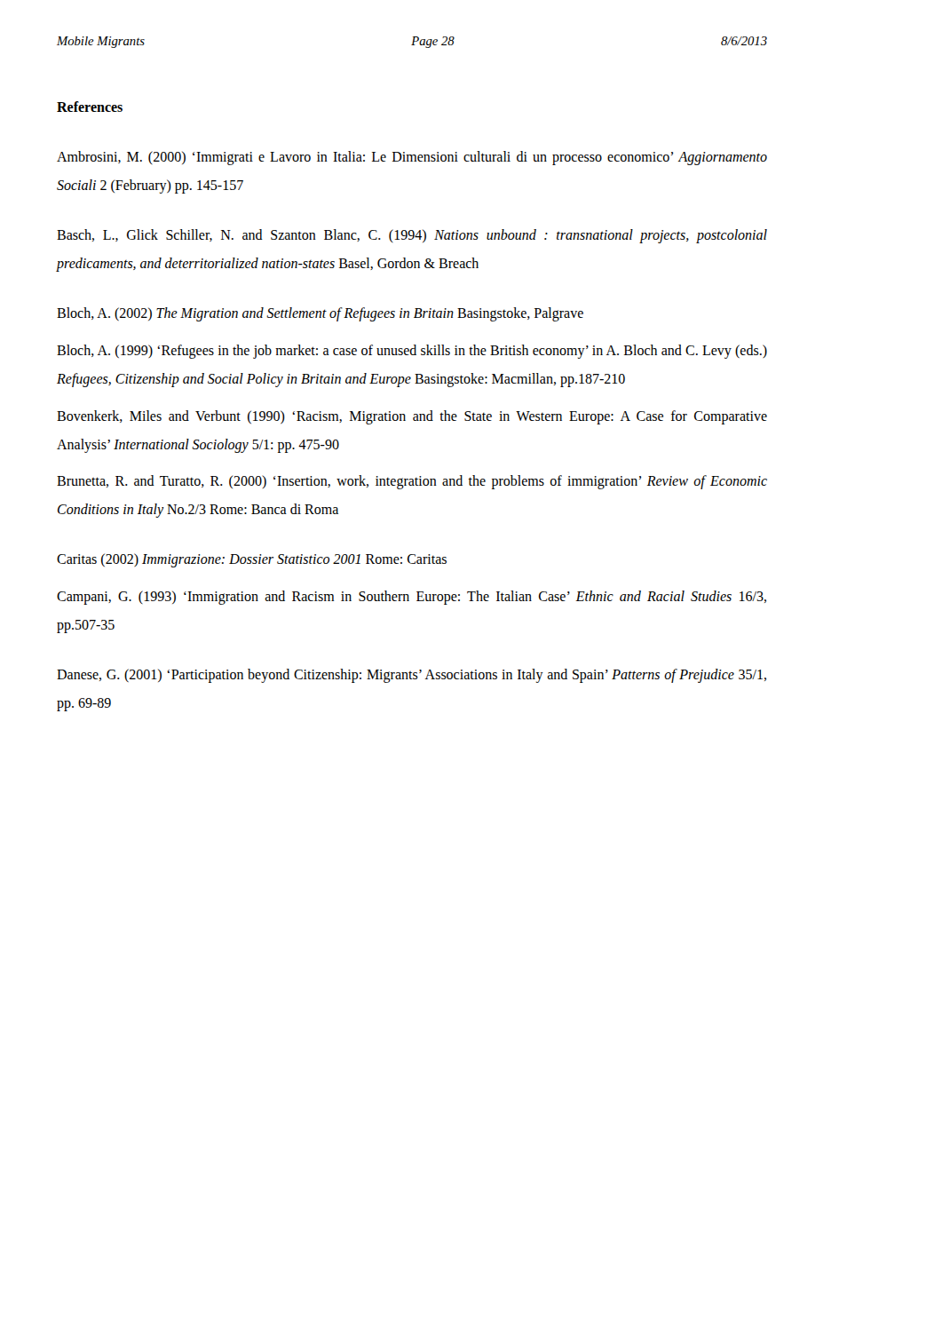Mobile Migrants Page 28 8/6/2013
References
Ambrosini, M. (2000) ‘Immigrati e Lavoro in Italia: Le Dimensioni culturali di un processo economico’ Aggiornamento Sociali 2 (February) pp. 145-157
Basch, L., Glick Schiller, N. and Szanton Blanc, C. (1994) Nations unbound : transnational projects, postcolonial predicaments, and deterritorialized nation-states Basel, Gordon & Breach
Bloch, A. (2002) The Migration and Settlement of Refugees in Britain Basingstoke, Palgrave
Bloch, A. (1999) ‘Refugees in the job market: a case of unused skills in the British economy’ in A. Bloch and C. Levy (eds.) Refugees, Citizenship and Social Policy in Britain and Europe Basingstoke: Macmillan, pp.187-210
Bovenkerk, Miles and Verbunt (1990) ‘Racism, Migration and the State in Western Europe: A Case for Comparative Analysis’ International Sociology 5/1: pp. 475-90
Brunetta, R. and Turatto, R. (2000) ‘Insertion, work, integration and the problems of immigration’ Review of Economic Conditions in Italy No.2/3 Rome: Banca di Roma
Caritas (2002) Immigrazione: Dossier Statistico 2001 Rome: Caritas
Campani, G. (1993) ‘Immigration and Racism in Southern Europe: The Italian Case’ Ethnic and Racial Studies 16/3, pp.507-35
Danese, G. (2001) ‘Participation beyond Citizenship: Migrants’ Associations in Italy and Spain’ Patterns of Prejudice 35/1, pp. 69-89